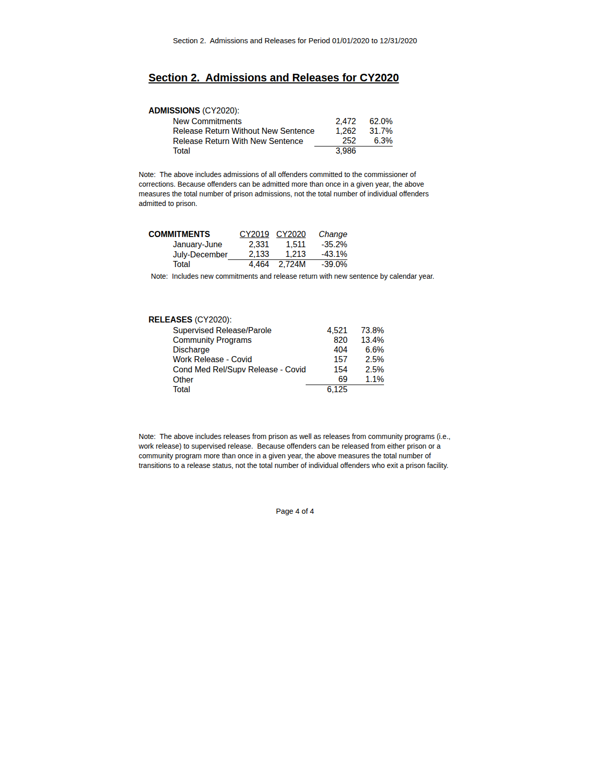Section 2. Admissions and Releases for Period 01/01/2020 to 12/31/2020
Section 2. Admissions and Releases for CY2020
ADMISSIONS (CY2020):
| New Commitments | 2,472 | 62.0% |
| Release Return Without New Sentence | 1,262 | 31.7% |
| Release Return With New Sentence | 252 | 6.3% |
| Total | 3,986 | |
Note: The above includes admissions of all offenders committed to the commissioner of corrections. Because offenders can be admitted more than once in a given year, the above measures the total number of prison admissions, not the total number of individual offenders admitted to prison.
| COMMITMENTS | CY2019 | CY2020 | Change |
| January-June | 2,331 | 1,511 | -35.2% |
| July-December | 2,133 | 1,213 | -43.1% |
| Total | 4,464 | 2,724M | -39.0% |
Note: Includes new commitments and release return with new sentence by calendar year.
RELEASES (CY2020):
| Supervised Release/Parole | 4,521 | 73.8% |
| Community Programs | 820 | 13.4% |
| Discharge | 404 | 6.6% |
| Work Release - Covid | 157 | 2.5% |
| Cond Med Rel/Supv Release - Covid | 154 | 2.5% |
| Other | 69 | 1.1% |
| Total | 6,125 | |
Note: The above includes releases from prison as well as releases from community programs (i.e., work release) to supervised release. Because offenders can be released from either prison or a community program more than once in a given year, the above measures the total number of transitions to a release status, not the total number of individual offenders who exit a prison facility.
Page 4 of 4